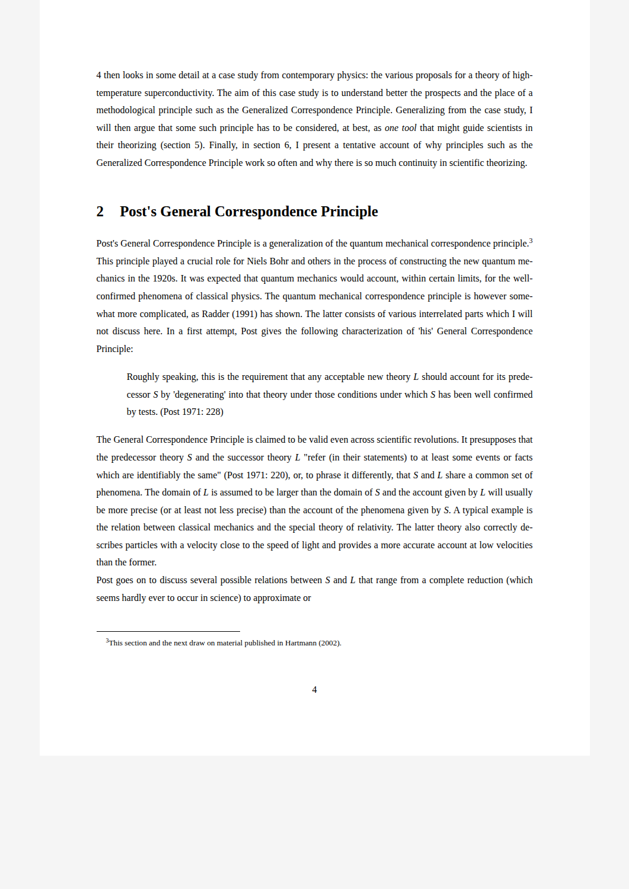4 then looks in some detail at a case study from contemporary physics: the various proposals for a theory of high-temperature superconductivity. The aim of this case study is to understand better the prospects and the place of a methodological principle such as the Generalized Correspondence Principle. Generalizing from the case study, I will then argue that some such principle has to be considered, at best, as one tool that might guide scientists in their theorizing (section 5). Finally, in section 6, I present a tentative account of why principles such as the Generalized Correspondence Principle work so often and why there is so much continuity in scientific theorizing.
2 Post's General Correspondence Principle
Post's General Correspondence Principle is a generalization of the quantum mechanical correspondence principle.3 This principle played a crucial role for Niels Bohr and others in the process of constructing the new quantum mechanics in the 1920s. It was expected that quantum mechanics would account, within certain limits, for the well-confirmed phenomena of classical physics. The quantum mechanical correspondence principle is however somewhat more complicated, as Radder (1991) has shown. The latter consists of various interrelated parts which I will not discuss here. In a first attempt, Post gives the following characterization of 'his' General Correspondence Principle:
Roughly speaking, this is the requirement that any acceptable new theory L should account for its predecessor S by 'degenerating' into that theory under those conditions under which S has been well confirmed by tests. (Post 1971: 228)
The General Correspondence Principle is claimed to be valid even across scientific revolutions. It presupposes that the predecessor theory S and the successor theory L "refer (in their statements) to at least some events or facts which are identifiably the same" (Post 1971: 220), or, to phrase it differently, that S and L share a common set of phenomena. The domain of L is assumed to be larger than the domain of S and the account given by L will usually be more precise (or at least not less precise) than the account of the phenomena given by S. A typical example is the relation between classical mechanics and the special theory of relativity. The latter theory also correctly describes particles with a velocity close to the speed of light and provides a more accurate account at low velocities than the former.
Post goes on to discuss several possible relations between S and L that range from a complete reduction (which seems hardly ever to occur in science) to approximate or
3This section and the next draw on material published in Hartmann (2002).
4